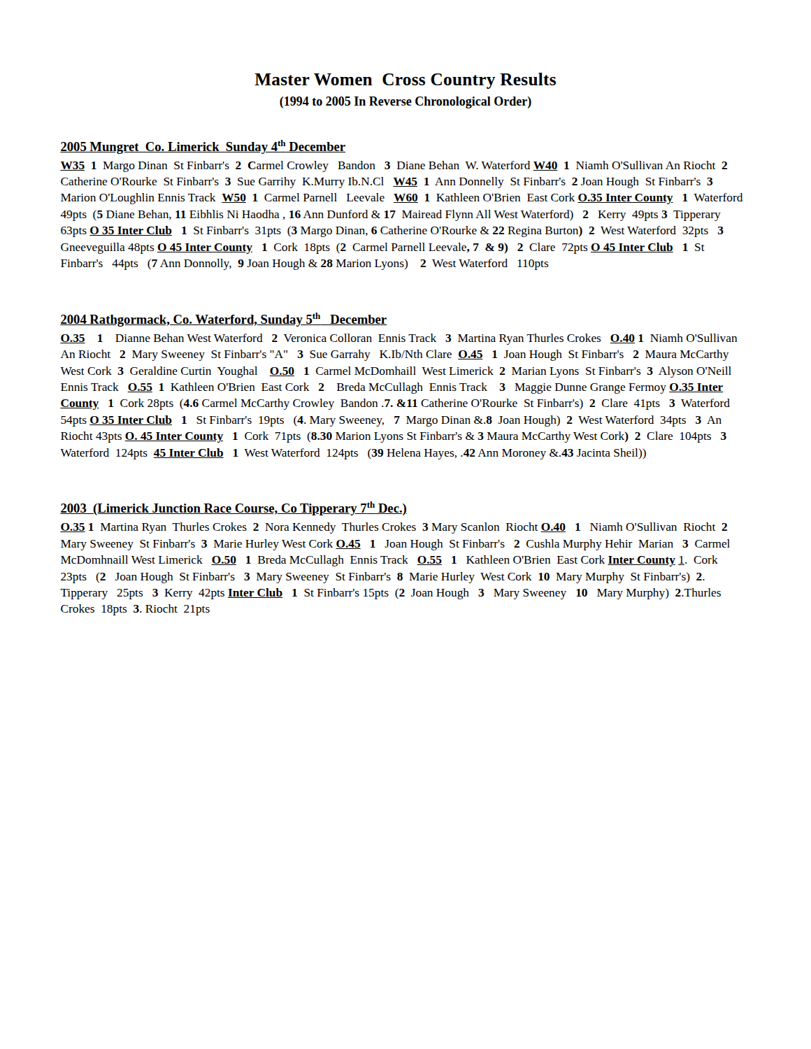Master Women Cross Country Results
(1994 to 2005 In Reverse Chronological Order)
2005 Mungret Co. Limerick Sunday 4th December
W35 1 Margo Dinan St Finbarr's 2 Carmel Crowley Bandon 3 Diane Behan W. Waterford W40 1 Niamh O'Sullivan An Riocht 2 Catherine O'Rourke St Finbarr's 3 Sue Garrihy K.Murry Ib.N.Cl W45 1 Ann Donnelly St Finbarr's 2 Joan Hough St Finbarr's 3 Marion O'Loughlin Ennis Track W50 1 Carmel Parnell Leevale W60 1 Kathleen O'Brien East Cork O.35 Inter County 1 Waterford 49pts (5 Diane Behan, 11 Eibhlis Ni Haodha , 16 Ann Dunford & 17 Mairead Flynn All West Waterford) 2 Kerry 49pts 3 Tipperary 63pts O 35 Inter Club 1 St Finbarr's 31pts (3 Margo Dinan, 6 Catherine O'Rourke & 22 Regina Burton) 2 West Waterford 32pts 3 Gneeveguilla 48pts O 45 Inter County 1 Cork 18pts (2 Carmel Parnell Leevale, 7 & 9) 2 Clare 72pts O 45 Inter Club 1 St Finbarr's 44pts (7 Ann Donnolly, 9 Joan Hough & 28 Marion Lyons) 2 West Waterford 110pts
2004 Rathgormack, Co. Waterford, Sunday 5th December
O.35 1 Dianne Behan West Waterford 2 Veronica Colloran Ennis Track 3 Martina Ryan Thurles Crokes O.40 1 Niamh O'Sullivan An Riocht 2 Mary Sweeney St Finbarr's "A" 3 Sue Garrahy K.Ib/Nth Clare O.45 1 Joan Hough St Finbarr's 2 Maura McCarthy West Cork 3 Geraldine Curtin Youghal O.50 1 Carmel McDomhaill West Limerick 2 Marian Lyons St Finbarr's 3 Alyson O'Neill Ennis Track O.55 1 Kathleen O'Brien East Cork 2 Breda McCullagh Ennis Track 3 Maggie Dunne Grange Fermoy O.35 Inter County 1 Cork 28pts (4.6 Carmel McCarthy Crowley Bandon .7. &11 Catherine O'Rourke St Finbarr's) 2 Clare 41pts 3 Waterford 54pts O 35 Inter Club 1 St Finbarr's 19pts (4. Mary Sweeney, 7 Margo Dinan &.8 Joan Hough) 2 West Waterford 34pts 3 An Riocht 43pts O. 45 Inter County 1 Cork 71pts (8.30 Marion Lyons St Finbarr's & 3 Maura McCarthy West Cork) 2 Clare 104pts 3 Waterford 124pts 45 Inter Club 1 West Waterford 124pts (39 Helena Hayes, .42 Ann Moroney &.43 Jacinta Sheil))
2003 (Limerick Junction Race Course, Co Tipperary 7th Dec.)
O.35 1 Martina Ryan Thurles Crokes 2 Nora Kennedy Thurles Crokes 3 Mary Scanlon Riocht O.40 1 Niamh O'Sullivan Riocht 2 Mary Sweeney St Finbarr's 3 Marie Hurley West Cork O.45 1 Joan Hough St Finbarr's 2 Cushla Murphy Hehir Marian 3 Carmel McDomhnaill West Limerick O.50 1 Breda McCullagh Ennis Track O.55 1 Kathleen O'Brien East Cork Inter County 1. Cork 23pts (2 Joan Hough St Finbarr's 3 Mary Sweeney St Finbarr's 8 Marie Hurley West Cork 10 Mary Murphy St Finbarr's) 2. Tipperary 25pts 3 Kerry 42pts Inter Club 1 St Finbarr's 15pts (2 Joan Hough 3 Mary Sweeney 10 Mary Murphy) 2.Thurles Crokes 18pts 3. Riocht 21pts